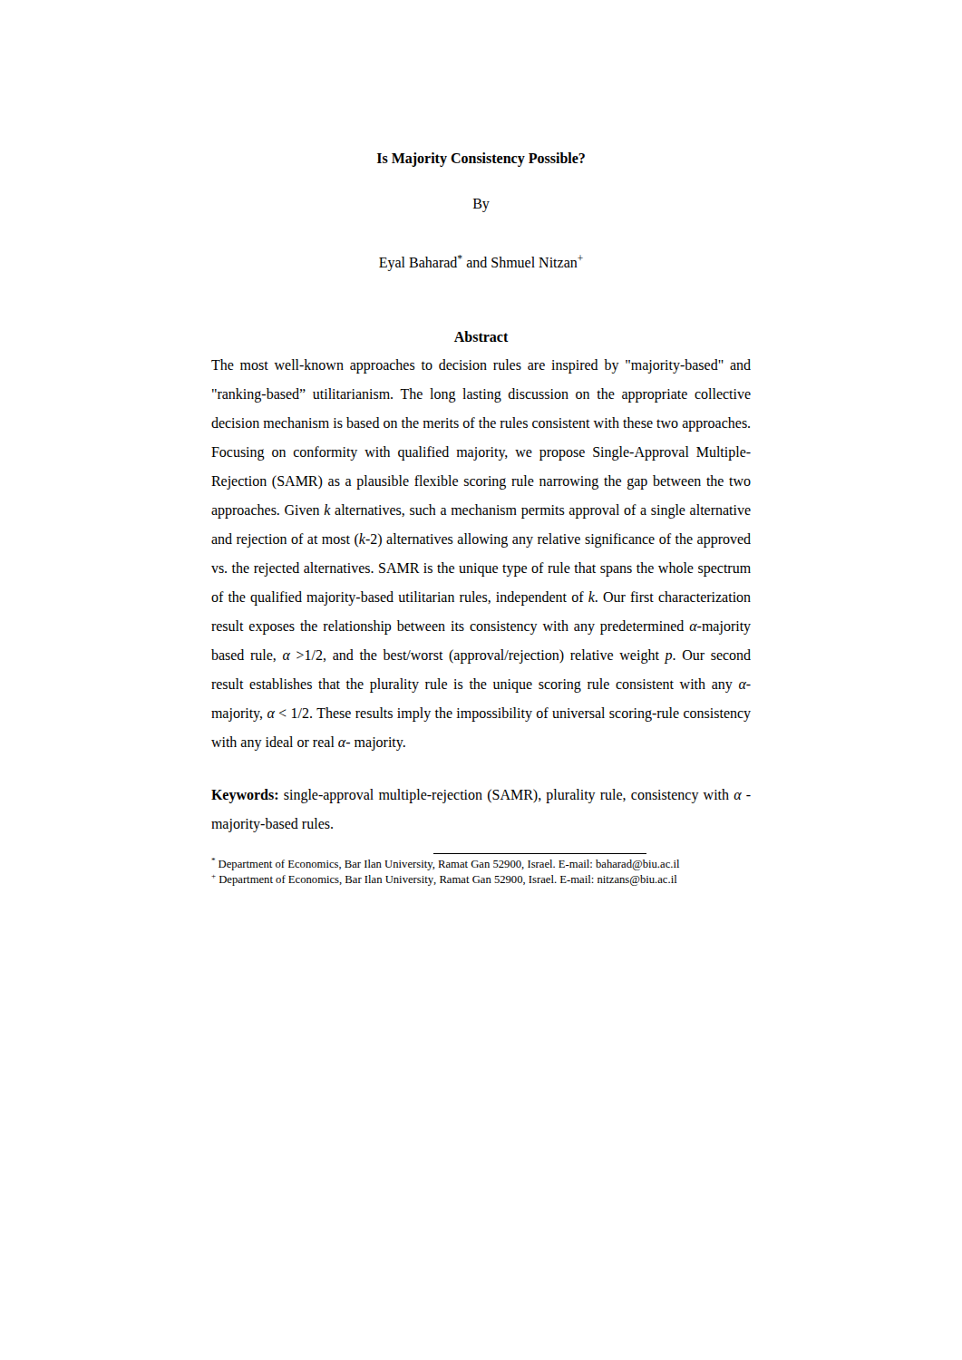Is Majority Consistency Possible?
By
Eyal Baharad* and Shmuel Nitzan+
Abstract
The most well-known approaches to decision rules are inspired by "majority-based" and "ranking-based” utilitarianism. The long lasting discussion on the appropriate collective decision mechanism is based on the merits of the rules consistent with these two approaches. Focusing on conformity with qualified majority, we propose Single-Approval Multiple-Rejection (SAMR) as a plausible flexible scoring rule narrowing the gap between the two approaches. Given k alternatives, such a mechanism permits approval of a single alternative and rejection of at most (k-2) alternatives allowing any relative significance of the approved vs. the rejected alternatives. SAMR is the unique type of rule that spans the whole spectrum of the qualified majority-based utilitarian rules, independent of k. Our first characterization result exposes the relationship between its consistency with any predetermined α-majority based rule, α >1/2, and the best/worst (approval/rejection) relative weight p. Our second result establishes that the plurality rule is the unique scoring rule consistent with any α-majority, α < 1/2. These results imply the impossibility of universal scoring-rule consistency with any ideal or real α- majority.
Keywords: single-approval multiple-rejection (SAMR), plurality rule, consistency with α -majority-based rules.
* Department of Economics, Bar Ilan University, Ramat Gan 52900, Israel. E-mail: baharad@biu.ac.il
+ Department of Economics, Bar Ilan University, Ramat Gan 52900, Israel. E-mail: nitzans@biu.ac.il